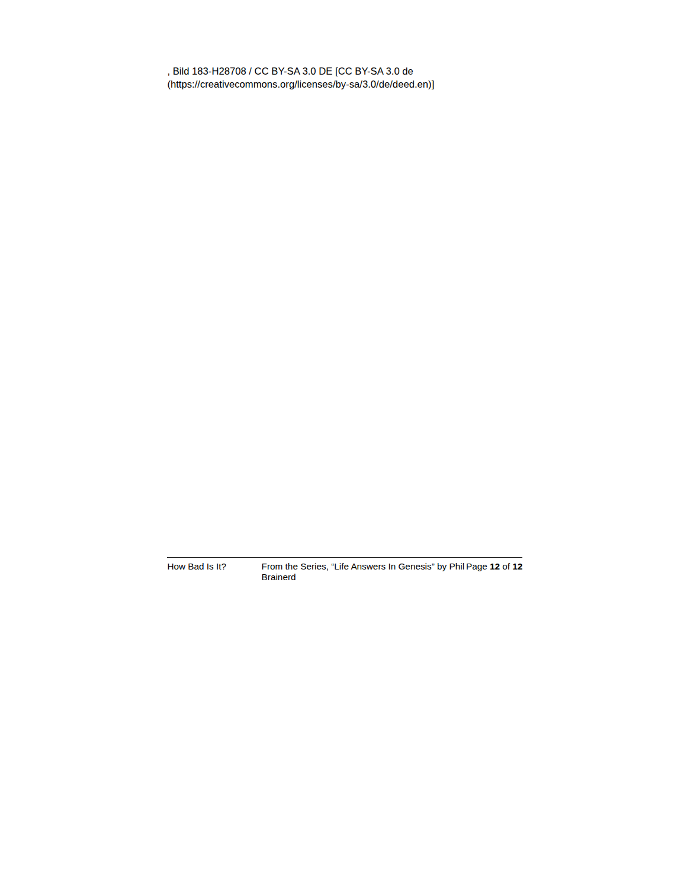, Bild 183-H28708 / CC BY-SA 3.0 DE [CC BY-SA 3.0 de (https://creativecommons.org/licenses/by-sa/3.0/de/deed.en)]
How Bad Is It? From the Series, “Life Answers In Genesis” by Phil Brainerd Page 12 of 12